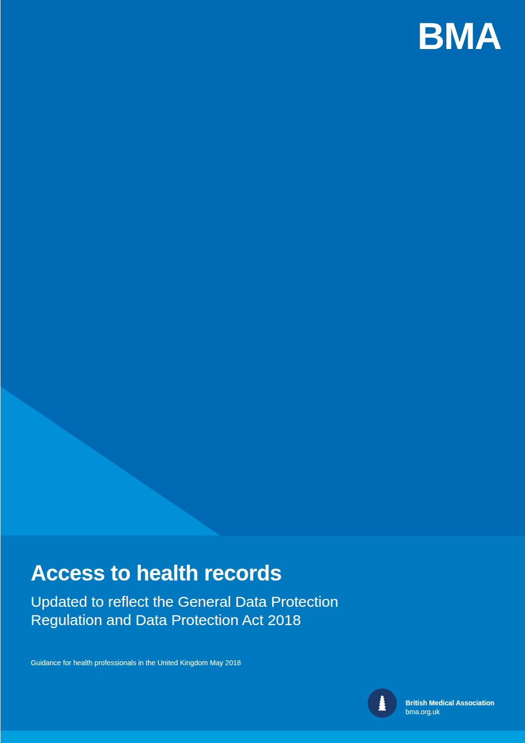BMA
Access to health records
Updated to reflect the General Data Protection
Regulation and Data Protection Act 2018
Guidance for health professionals in the United Kingdom May 2018
British Medical Association bma.org.uk